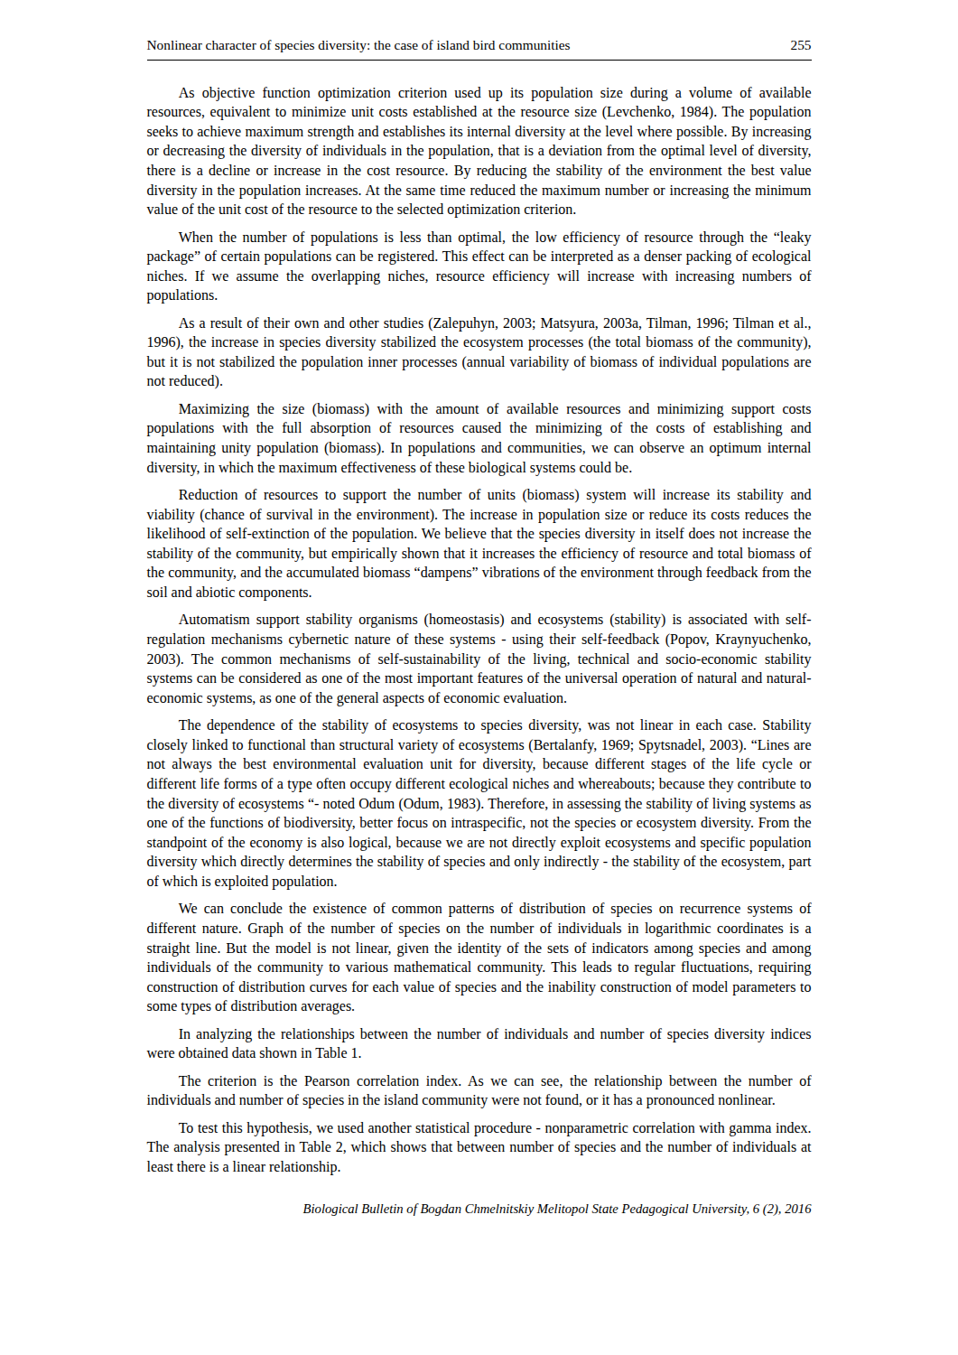Nonlinear character of species diversity: the case of island bird communities 255
As objective function optimization criterion used up its population size during a volume of available resources, equivalent to minimize unit costs established at the resource size (Levchenko, 1984). The population seeks to achieve maximum strength and establishes its internal diversity at the level where possible. By increasing or decreasing the diversity of individuals in the population, that is a deviation from the optimal level of diversity, there is a decline or increase in the cost resource. By reducing the stability of the environment the best value diversity in the population increases. At the same time reduced the maximum number or increasing the minimum value of the unit cost of the resource to the selected optimization criterion.
When the number of populations is less than optimal, the low efficiency of resource through the “leaky package” of certain populations can be registered. This effect can be interpreted as a denser packing of ecological niches. If we assume the overlapping niches, resource efficiency will increase with increasing numbers of populations.
As a result of their own and other studies (Zalepuhyn, 2003; Matsyura, 2003a, Tilman, 1996; Tilman et al., 1996), the increase in species diversity stabilized the ecosystem processes (the total biomass of the community), but it is not stabilized the population inner processes (annual variability of biomass of individual populations are not reduced).
Maximizing the size (biomass) with the amount of available resources and minimizing support costs populations with the full absorption of resources caused the minimizing of the costs of establishing and maintaining unity population (biomass). In populations and communities, we can observe an optimum internal diversity, in which the maximum effectiveness of these biological systems could be.
Reduction of resources to support the number of units (biomass) system will increase its stability and viability (chance of survival in the environment). The increase in population size or reduce its costs reduces the likelihood of self-extinction of the population. We believe that the species diversity in itself does not increase the stability of the community, but empirically shown that it increases the efficiency of resource and total biomass of the community, and the accumulated biomass “dampens” vibrations of the environment through feedback from the soil and abiotic components.
Automatism support stability organisms (homeostasis) and ecosystems (stability) is associated with self-regulation mechanisms cybernetic nature of these systems - using their self-feedback (Popov, Kraynyuchenko, 2003). The common mechanisms of self-sustainability of the living, technical and socio-economic stability systems can be considered as one of the most important features of the universal operation of natural and natural-economic systems, as one of the general aspects of economic evaluation.
The dependence of the stability of ecosystems to species diversity, was not linear in each case. Stability closely linked to functional than structural variety of ecosystems (Bertalanfy, 1969; Spytsnadel, 2003). “Lines are not always the best environmental evaluation unit for diversity, because different stages of the life cycle or different life forms of a type often occupy different ecological niches and whereabouts; because they contribute to the diversity of ecosystems “- noted Odum (Odum, 1983). Therefore, in assessing the stability of living systems as one of the functions of biodiversity, better focus on intraspecific, not the species or ecosystem diversity. From the standpoint of the economy is also logical, because we are not directly exploit ecosystems and specific population diversity which directly determines the stability of species and only indirectly - the stability of the ecosystem, part of which is exploited population.
We can conclude the existence of common patterns of distribution of species on recurrence systems of different nature. Graph of the number of species on the number of individuals in logarithmic coordinates is a straight line. But the model is not linear, given the identity of the sets of indicators among species and among individuals of the community to various mathematical community. This leads to regular fluctuations, requiring construction of distribution curves for each value of species and the inability construction of model parameters to some types of distribution averages.
In analyzing the relationships between the number of individuals and number of species diversity indices were obtained data shown in Table 1.
The criterion is the Pearson correlation index. As we can see, the relationship between the number of individuals and number of species in the island community were not found, or it has a pronounced nonlinear.
To test this hypothesis, we used another statistical procedure - nonparametric correlation with gamma index. The analysis presented in Table 2, which shows that between number of species and the number of individuals at least there is a linear relationship.
Biological Bulletin of Bogdan Chmelnitskiy Melitopol State Pedagogical University, 6 (2), 2016